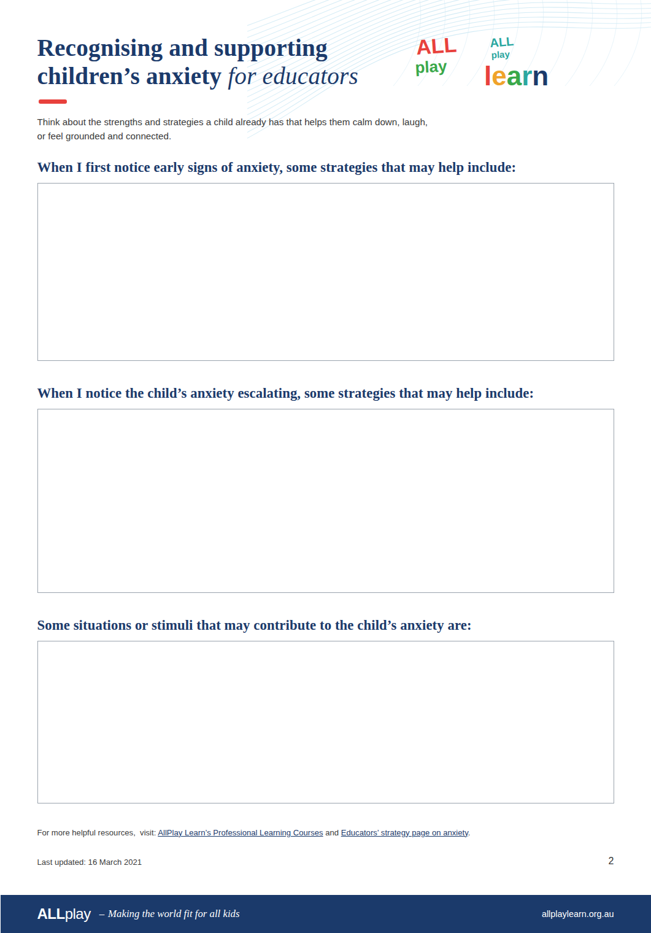Recognising and supporting
children’s anxiety for educators
ALL play ALL play learn
Think about the strengths and strategies a child already has that helps them calm down, laugh, or feel grounded and connected.
When I first notice early signs of anxiety, some strategies that may help include:
When I notice the child’s anxiety escalating, some strategies that may help include:
Some situations or stimuli that may contribute to the child’s anxiety are:
For more helpful resources, visit: AllPlay Learn’s Professional Learning Courses and Educators’ strategy page on anxiety.
Last updated: 16 March 2021 2
ALL play
–Making the world fit for all kids
allplaylearn.org.au